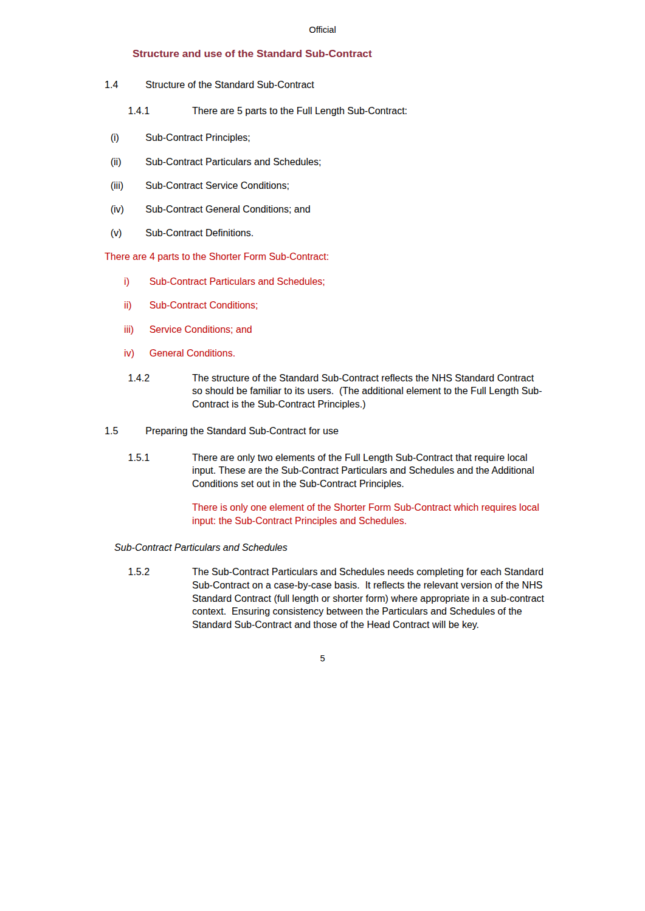Official
Structure and use of the Standard Sub-Contract
1.4
Structure of the Standard Sub-Contract
1.4.1
There are 5 parts to the Full Length Sub-Contract:
(i)
Sub-Contract Principles;
(ii)
Sub-Contract Particulars and Schedules;
(iii)
Sub-Contract Service Conditions;
(iv)
Sub-Contract General Conditions; and
(v)
Sub-Contract Definitions.
There are 4 parts to the Shorter Form Sub-Contract:
i) Sub-Contract Particulars and Schedules;
ii) Sub-Contract Conditions;
iii) Service Conditions; and
iv) General Conditions.
1.4.2
The structure of the Standard Sub-Contract reflects the NHS Standard Contract so should be familiar to its users. (The additional element to the Full Length Sub-Contract is the Sub-Contract Principles.)
1.5
Preparing the Standard Sub-Contract for use
1.5.1
There are only two elements of the Full Length Sub-Contract that require local input. These are the Sub-Contract Particulars and Schedules and the Additional Conditions set out in the Sub-Contract Principles.
There is only one element of the Shorter Form Sub-Contract which requires local input: the Sub-Contract Principles and Schedules.
Sub-Contract Particulars and Schedules
1.5.2
The Sub-Contract Particulars and Schedules needs completing for each Standard Sub-Contract on a case-by-case basis. It reflects the relevant version of the NHS Standard Contract (full length or shorter form) where appropriate in a sub-contract context. Ensuring consistency between the Particulars and Schedules of the Standard Sub-Contract and those of the Head Contract will be key.
5